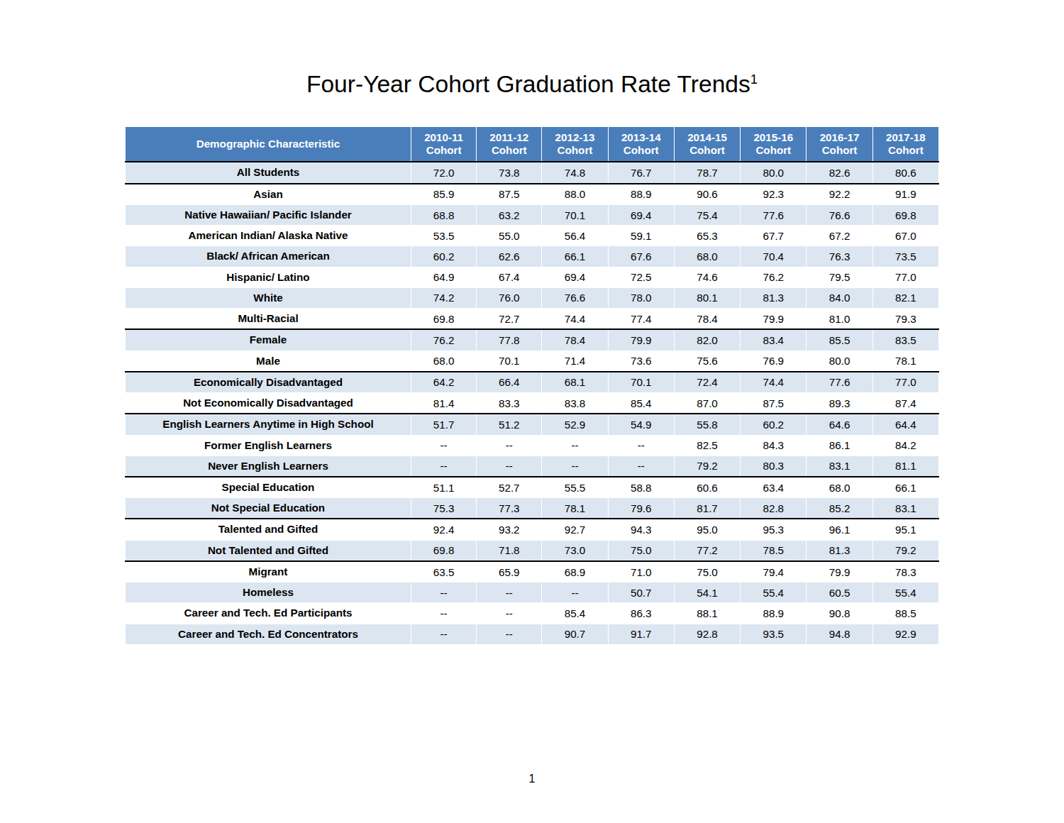Four-Year Cohort Graduation Rate Trends1
| Demographic Characteristic | 2010-11 Cohort | 2011-12 Cohort | 2012-13 Cohort | 2013-14 Cohort | 2014-15 Cohort | 2015-16 Cohort | 2016-17 Cohort | 2017-18 Cohort |
| --- | --- | --- | --- | --- | --- | --- | --- | --- |
| All Students | 72.0 | 73.8 | 74.8 | 76.7 | 78.7 | 80.0 | 82.6 | 80.6 |
| Asian | 85.9 | 87.5 | 88.0 | 88.9 | 90.6 | 92.3 | 92.2 | 91.9 |
| Native Hawaiian/ Pacific Islander | 68.8 | 63.2 | 70.1 | 69.4 | 75.4 | 77.6 | 76.6 | 69.8 |
| American Indian/ Alaska Native | 53.5 | 55.0 | 56.4 | 59.1 | 65.3 | 67.7 | 67.2 | 67.0 |
| Black/ African American | 60.2 | 62.6 | 66.1 | 67.6 | 68.0 | 70.4 | 76.3 | 73.5 |
| Hispanic/ Latino | 64.9 | 67.4 | 69.4 | 72.5 | 74.6 | 76.2 | 79.5 | 77.0 |
| White | 74.2 | 76.0 | 76.6 | 78.0 | 80.1 | 81.3 | 84.0 | 82.1 |
| Multi-Racial | 69.8 | 72.7 | 74.4 | 77.4 | 78.4 | 79.9 | 81.0 | 79.3 |
| Female | 76.2 | 77.8 | 78.4 | 79.9 | 82.0 | 83.4 | 85.5 | 83.5 |
| Male | 68.0 | 70.1 | 71.4 | 73.6 | 75.6 | 76.9 | 80.0 | 78.1 |
| Economically Disadvantaged | 64.2 | 66.4 | 68.1 | 70.1 | 72.4 | 74.4 | 77.6 | 77.0 |
| Not Economically Disadvantaged | 81.4 | 83.3 | 83.8 | 85.4 | 87.0 | 87.5 | 89.3 | 87.4 |
| English Learners Anytime in High School | 51.7 | 51.2 | 52.9 | 54.9 | 55.8 | 60.2 | 64.6 | 64.4 |
| Former English Learners | -- | -- | -- | -- | 82.5 | 84.3 | 86.1 | 84.2 |
| Never English Learners | -- | -- | -- | -- | 79.2 | 80.3 | 83.1 | 81.1 |
| Special Education | 51.1 | 52.7 | 55.5 | 58.8 | 60.6 | 63.4 | 68.0 | 66.1 |
| Not Special Education | 75.3 | 77.3 | 78.1 | 79.6 | 81.7 | 82.8 | 85.2 | 83.1 |
| Talented and Gifted | 92.4 | 93.2 | 92.7 | 94.3 | 95.0 | 95.3 | 96.1 | 95.1 |
| Not Talented and Gifted | 69.8 | 71.8 | 73.0 | 75.0 | 77.2 | 78.5 | 81.3 | 79.2 |
| Migrant | 63.5 | 65.9 | 68.9 | 71.0 | 75.0 | 79.4 | 79.9 | 78.3 |
| Homeless | -- | -- | -- | 50.7 | 54.1 | 55.4 | 60.5 | 55.4 |
| Career and Tech. Ed Participants | -- | -- | 85.4 | 86.3 | 88.1 | 88.9 | 90.8 | 88.5 |
| Career and Tech. Ed Concentrators | -- | -- | 90.7 | 91.7 | 92.8 | 93.5 | 94.8 | 92.9 |
1